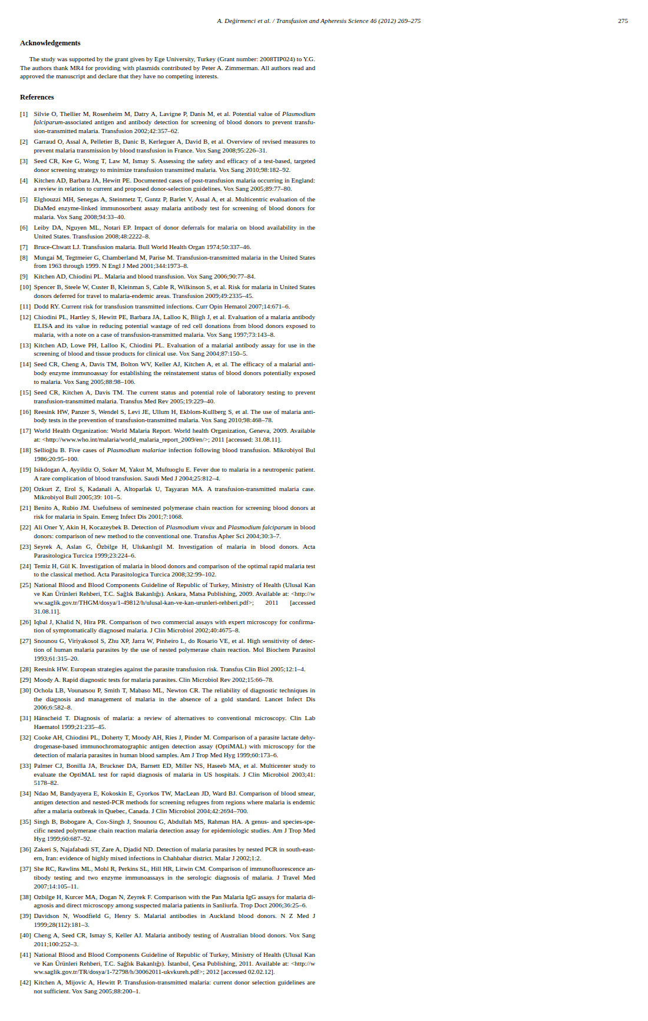A. Değirmenci et al. / Transfusion and Apheresis Science 46 (2012) 269–275 275
Acknowledgements
The study was supported by the grant given by Ege University, Turkey (Grant number: 2008TIP024) to Y.G. The authors thank MR4 for providing with plasmids contributed by Peter A. Zimmerman. All authors read and approved the manuscript and declare that they have no competing interests.
References
Silvie O, Thellier M, Rosenheim M, Datry A, Lavigne P, Danis M, et al. Potential value of Plasmodium falciparum-associated antigen and antibody detection for screening of blood donors to prevent transfusion-transmitted malaria. Transfusion 2002;42:357–62.
Garraud O, Assal A, Pelletier B, Danic B, Kerleguer A, David B, et al. Overview of revised measures to prevent malaria transmission by blood transfusion in France. Vox Sang 2008;95:226–31.
Seed CR, Kee G, Wong T, Law M, Ismay S. Assessing the safety and efficacy of a test-based, targeted donor screening strategy to minimize transfusion transmitted malaria. Vox Sang 2010;98:182–92.
Kitchen AD, Barbara JA, Hewitt PE. Documented cases of post-transfusion malaria occurring in England: a review in relation to current and proposed donor-selection guidelines. Vox Sang 2005;89:77–80.
Elghouzzi MH, Senegas A, Steinmetz T, Guntz P, Barlet V, Assal A, et al. Multicentric evaluation of the DiaMed enzyme-linked immunosorbent assay malaria antibody test for screening of blood donors for malaria. Vox Sang 2008;94:33–40.
Leiby DA, Nguyen ML, Notari EP. Impact of donor deferrals for malaria on blood availability in the United States. Transfusion 2008;48:2222–8.
Bruce-Chwatt LJ. Transfusion malaria. Bull World Health Organ 1974;50:337–46.
Mungai M, Tegtmeier G, Chamberland M, Parise M. Transfusion-transmitted malaria in the United States from 1963 through 1999. N Engl J Med 2001;344:1973–8.
Kitchen AD, Chiodini PL. Malaria and blood transfusion. Vox Sang 2006;90:77–84.
Spencer B, Steele W, Custer B, Kleinman S, Cable R, Wilkinson S, et al. Risk for malaria in United States donors deferred for travel to malaria-endemic areas. Transfusion 2009;49:2335–45.
Dodd RY. Current risk for transfusion transmitted infections. Curr Opin Hematol 2007;14:671–6.
Chiodini PL, Hartley S, Hewitt PE, Barbara JA, Lalloo K, Bligh J, et al. Evaluation of a malaria antibody ELISA and its value in reducing potential wastage of red cell donations from blood donors exposed to malaria, with a note on a case of transfusion-transmitted malaria. Vox Sang 1997;73:143–8.
Kitchen AD, Lowe PH, Lalloo K, Chiodini PL. Evaluation of a malarial antibody assay for use in the screening of blood and tissue products for clinical use. Vox Sang 2004;87:150–5.
Seed CR, Cheng A, Davis TM, Bolton WV, Keller AJ, Kitchen A, et al. The efficacy of a malarial antibody enzyme immunoassay for establishing the reinstatement status of blood donors potentially exposed to malaria. Vox Sang 2005;88:98–106.
Seed CR, Kitchen A, Davis TM. The current status and potential role of laboratory testing to prevent transfusion-transmitted malaria. Transfus Med Rev 2005;19:229–40.
Reesink HW, Panzer S, Wendel S, Levi JE, Ullum H, Ekblom-Kullberg S, et al. The use of malaria antibody tests in the prevention of transfusion-transmitted malaria. Vox Sang 2010;98:468–78.
World Health Organization: World Malaria Report. World health Organization, Geneva, 2009. Available at: <http://www.who.int/malaria/world_malaria_report_2009/en/>; 2011 [accessed: 31.08.11].
Sellioğlu B. Five cases of Plasmodium malariae infection following blood transfusion. Mikrobiyol Bul 1986;20:95–100.
Isikdogan A, Ayyildiz O, Soker M, Yakut M, Muftuoglu E. Fever due to malaria in a neutropenic patient. A rare complication of blood transfusion. Saudi Med J 2004;25:812–4.
Ozkurt Z, Erol S, Kadanali A, Altoparlak U, Taşyaran MA. A transfusion-transmitted malaria case. Mikrobiyol Bull 2005;39: 101–5.
Benito A, Rubio JM. Usefulness of seminested polymerase chain reaction for screening blood donors at risk for malaria in Spain. Emerg Infect Dis 2001;7:1068.
Ali Oner Y, Akin H, Kocazeybek B. Detection of Plasmodium vivax and Plasmodium falciparum in blood donors: comparison of new method to the conventional one. Transfus Apher Sci 2004;30:3–7.
Seyrek A, Aslan G, Özbilge H, Ulukanlıgil M. Investigation of malaria in blood donors. Acta Parasitologica Turcica 1999;23:224–6.
Temiz H, Gül K. Investigation of malaria in blood donors and comparison of the optimal rapid malaria test to the classical method. Acta Parasitologica Turcica 2008;32:99–102.
National Blood and Blood Components Guideline of Republic of Turkey, Ministry of Health (Ulusal Kan ve Kan Ürünleri Rehberi, T.C. Sağlık Bakanlığı). Ankara, Matsa Publishing, 2009. Available at: <http://www.saglik.gov.tr/THGM/dosya/1-49812/h/ulusal-kan-ve-kan-urunleri-rehberi.pdf>; 2011 [accessed 31.08.11].
Iqbal J, Khalid N, Hira PR. Comparison of two commercial assays with expert microscopy for confirmation of symptomatically diagnosed malaria. J Clin Microbiol 2002;40:4675–8.
Snounou G, Viriyakosol S, Zhu XP, Jarra W, Pinheiro L, do Rosario VE, et al. High sensitivity of detection of human malaria parasites by the use of nested polymerase chain reaction. Mol Biochem Parasitol 1993;61:315–20.
Reesink HW. European strategies against the parasite transfusion risk. Transfus Clin Biol 2005;12:1–4.
Moody A. Rapid diagnostic tests for malaria parasites. Clin Microbiol Rev 2002;15:66–78.
Ochola LB, Vounatsou P, Smith T, Mabaso ML, Newton CR. The reliability of diagnostic techniques in the diagnosis and management of malaria in the absence of a gold standard. Lancet Infect Dis 2006;6:582–8.
Hänscheid T. Diagnosis of malaria: a review of alternatives to conventional microscopy. Clin Lab Haematol 1999;21:235–45.
Cooke AH, Chiodini PL, Doherty T, Moody AH, Ries J, Pinder M. Comparison of a parasite lactate dehydrogenase-based immunochromatographic antigen detection assay (OptiMAL) with microscopy for the detection of malaria parasites in human blood samples. Am J Trop Med Hyg 1999;60:173–6.
Palmer CJ, Bonilla JA, Bruckner DA, Barnett ED, Miller NS, Haseeb MA, et al. Multicenter study to evaluate the OptiMAL test for rapid diagnosis of malaria in US hospitals. J Clin Microbiol 2003;41: 5178–82.
Ndao M, Bandyayera E, Kokoskin E, Gyorkos TW, MacLean JD, Ward BJ. Comparison of blood smear, antigen detection and nested-PCR methods for screening refugees from regions where malaria is endemic after a malaria outbreak in Quebec, Canada. J Clin Microbiol 2004;42:2694–700.
Singh B, Bobogare A, Cox-Singh J, Snounou G, Abdullah MS, Rahman HA. A genus- and species-specific nested polymerase chain reaction malaria detection assay for epidemiologic studies. Am J Trop Med Hyg 1999;60:687–92.
Zakeri S, Najafabadi ST, Zare A, Djadid ND. Detection of malaria parasites by nested PCR in south-eastern, Iran: evidence of highly mixed infections in Chahbahar district. Malar J 2002;1:2.
She RC, Rawlins ML, Mohl R, Perkins SL, Hill HR, Litwin CM. Comparison of immunofluorescence antibody testing and two enzyme immunoassays in the serologic diagnosis of malaria. J Travel Med 2007;14:105–11.
Ozbilge H, Kurcer MA, Dogan N, Zeyrek F. Comparison with the Pan Malaria IgG assays for malaria diagnosis and direct microscopy among suspected malaria patients in Sanliurfa. Trop Doct 2006;36:25–6.
Davidson N, Woodfield G, Henry S. Malarial antibodies in Auckland blood donors. N Z Med J 1999;28(112):181–3.
Cheng A, Seed CR, Ismay S, Keller AJ. Malaria antibody testing of Australian blood donors. Vox Sang 2011;100:252–3.
National Blood and Blood Components Guideline of Republic of Turkey, Ministry of Health (Ulusal Kan ve Kan Ürünleri Rehberi, T.C. Sağlık Bakanlığı). İstanbul, Çesa Publishing, 2011. Available at: <http://www.saglik.gov.tr/TR/dosya/1-72798/h/30062011-ukvkureh.pdf>; 2012 [accessed 02.02.12].
Kitchen A, Mijovic A, Hewitt P. Transfusion-transmitted malaria: current donor selection guidelines are not sufficient. Vox Sang 2005;88:200–1.